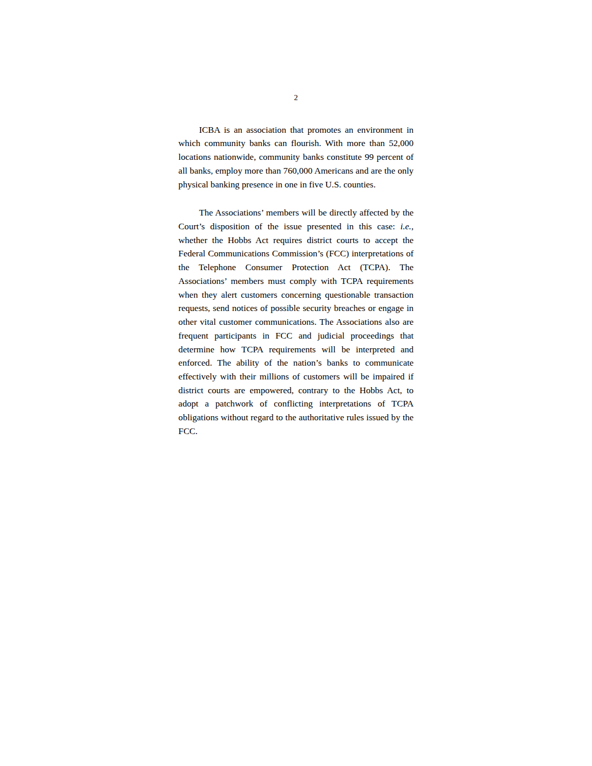2
ICBA is an association that promotes an environment in which community banks can flourish. With more than 52,000 locations nationwide, community banks constitute 99 percent of all banks, employ more than 760,000 Americans and are the only physical banking presence in one in five U.S. counties.
The Associations’ members will be directly affected by the Court’s disposition of the issue presented in this case: i.e., whether the Hobbs Act requires district courts to accept the Federal Communications Commission’s (FCC) interpretations of the Telephone Consumer Protection Act (TCPA). The Associations’ members must comply with TCPA requirements when they alert customers concerning questionable transaction requests, send notices of possible security breaches or engage in other vital customer communications. The Associations also are frequent participants in FCC and judicial proceedings that determine how TCPA requirements will be interpreted and enforced. The ability of the nation’s banks to communicate effectively with their millions of customers will be impaired if district courts are empowered, contrary to the Hobbs Act, to adopt a patchwork of conflicting interpretations of TCPA obligations without regard to the authoritative rules issued by the FCC.